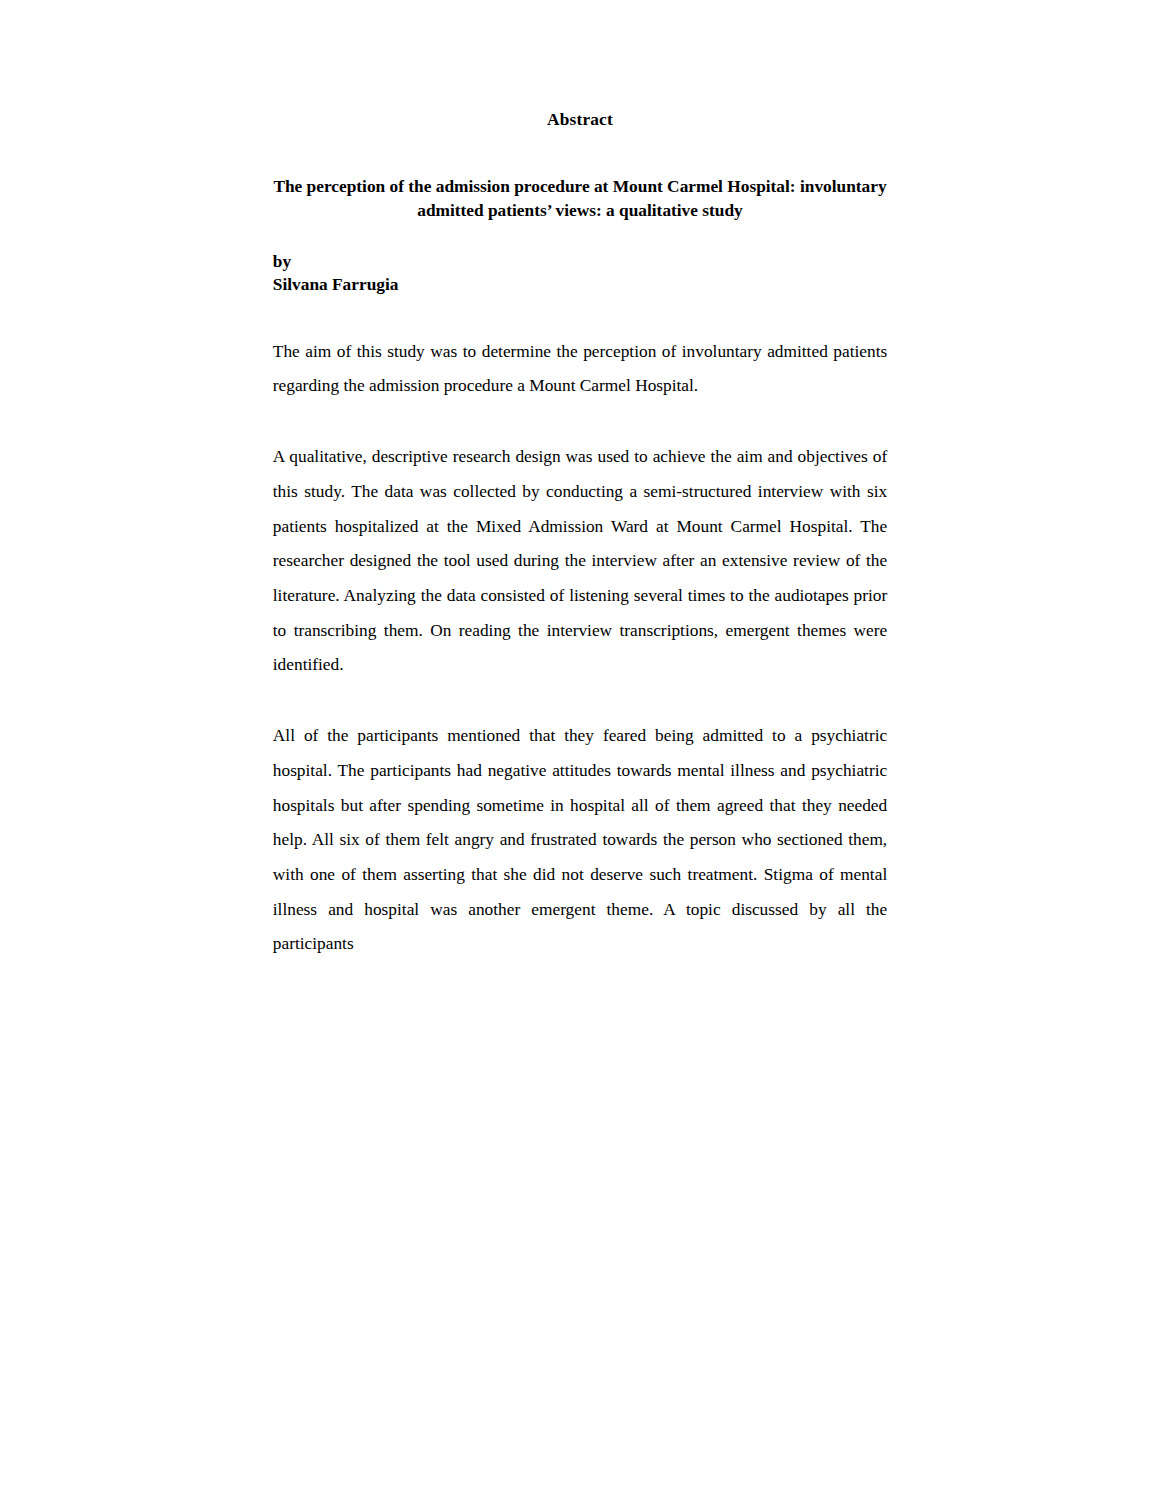Abstract
The perception of the admission procedure at Mount Carmel Hospital: involuntary admitted patients’ views: a qualitative study
by
Silvana Farrugia
The aim of this study was to determine the perception of involuntary admitted patients regarding the admission procedure a Mount Carmel Hospital.
A qualitative, descriptive research design was used to achieve the aim and objectives of this study. The data was collected by conducting a semi-structured interview with six patients hospitalized at the Mixed Admission Ward at Mount Carmel Hospital. The researcher designed the tool used during the interview after an extensive review of the literature. Analyzing the data consisted of listening several times to the audiotapes prior to transcribing them. On reading the interview transcriptions, emergent themes were identified.
All of the participants mentioned that they feared being admitted to a psychiatric hospital. The participants had negative attitudes towards mental illness and psychiatric hospitals but after spending sometime in hospital all of them agreed that they needed help. All six of them felt angry and frustrated towards the person who sectioned them, with one of them asserting that she did not deserve such treatment. Stigma of mental illness and hospital was another emergent theme. A topic discussed by all the participants